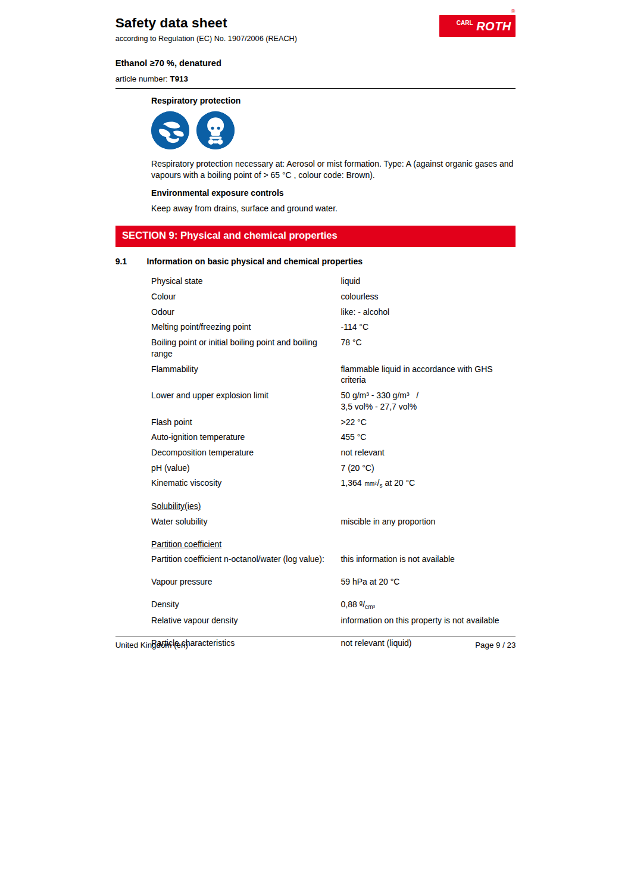® CARLROTH
Safety data sheet
according to Regulation (EC) No. 1907/2006 (REACH)
Ethanol ≥70 %, denatured
article number: T913
Respiratory protection
Respiratory protection necessary at: Aerosol or mist formation. Type: A (against organic gases and vapours with a boiling point of > 65 °C , colour code: Brown).
Environmental exposure controls
Keep away from drains, surface and ground water.
SECTION 9: Physical and chemical properties
9.1
Information on basic physical and chemical properties
| Physical state | liquid |
| Colour | colourless |
| Odour | like: - alcohol |
| Melting point/freezing point | -114 °C |
| Boiling point or initial boiling point and boiling range | 78 °C |
| Flammability | flammable liquid in accordance with GHS criteria |
| Lower and upper explosion limit | 50 g/m³ - 330 g/m³ / 3,5 vol% - 27,7 vol% |
| Flash point | >22 °C |
| Auto-ignition temperature | 455 °C |
| Decomposition temperature | not relevant |
| pH (value) | 7 (20 °C) |
| Kinematic viscosity | 1,364 mm² / s at 20 °C |
| Solubility(ies) | |
| Water solubility | miscible in any proportion |
| Partition coefficient | |
| Partition coefficient n-octanol/water (log value): | this information is not available |
| Vapour pressure | 59 hPa at 20 °C |
| Density | 0,88 g / cm³ |
| Relative vapour density | information on this property is not available |
| Particle characteristics | not relevant (liquid) |
United Kingdom (en) Page 9 / 23